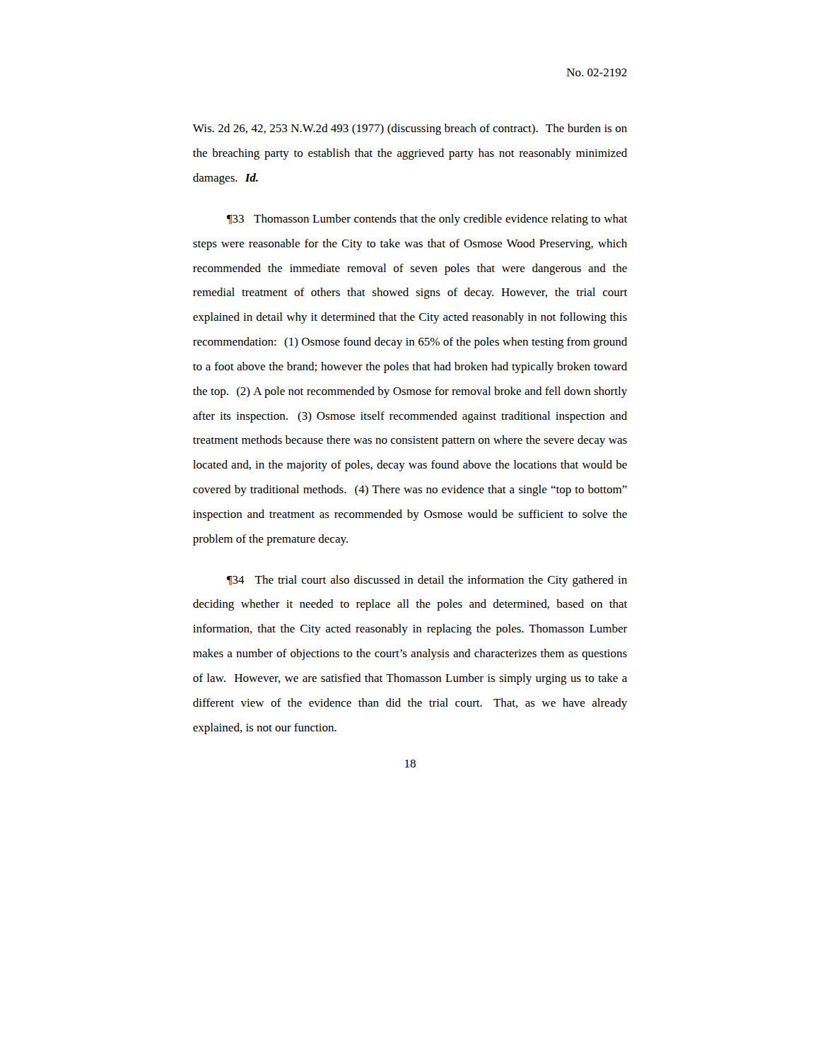No. 02-2192
Wis. 2d 26, 42, 253 N.W.2d 493 (1977) (discussing breach of contract). The burden is on the breaching party to establish that the aggrieved party has not reasonably minimized damages. Id.
¶33 Thomasson Lumber contends that the only credible evidence relating to what steps were reasonable for the City to take was that of Osmose Wood Preserving, which recommended the immediate removal of seven poles that were dangerous and the remedial treatment of others that showed signs of decay. However, the trial court explained in detail why it determined that the City acted reasonably in not following this recommendation: (1) Osmose found decay in 65% of the poles when testing from ground to a foot above the brand; however the poles that had broken had typically broken toward the top. (2) A pole not recommended by Osmose for removal broke and fell down shortly after its inspection. (3) Osmose itself recommended against traditional inspection and treatment methods because there was no consistent pattern on where the severe decay was located and, in the majority of poles, decay was found above the locations that would be covered by traditional methods. (4) There was no evidence that a single “top to bottom” inspection and treatment as recommended by Osmose would be sufficient to solve the problem of the premature decay.
¶34 The trial court also discussed in detail the information the City gathered in deciding whether it needed to replace all the poles and determined, based on that information, that the City acted reasonably in replacing the poles. Thomasson Lumber makes a number of objections to the court’s analysis and characterizes them as questions of law. However, we are satisfied that Thomasson Lumber is simply urging us to take a different view of the evidence than did the trial court. That, as we have already explained, is not our function.
18